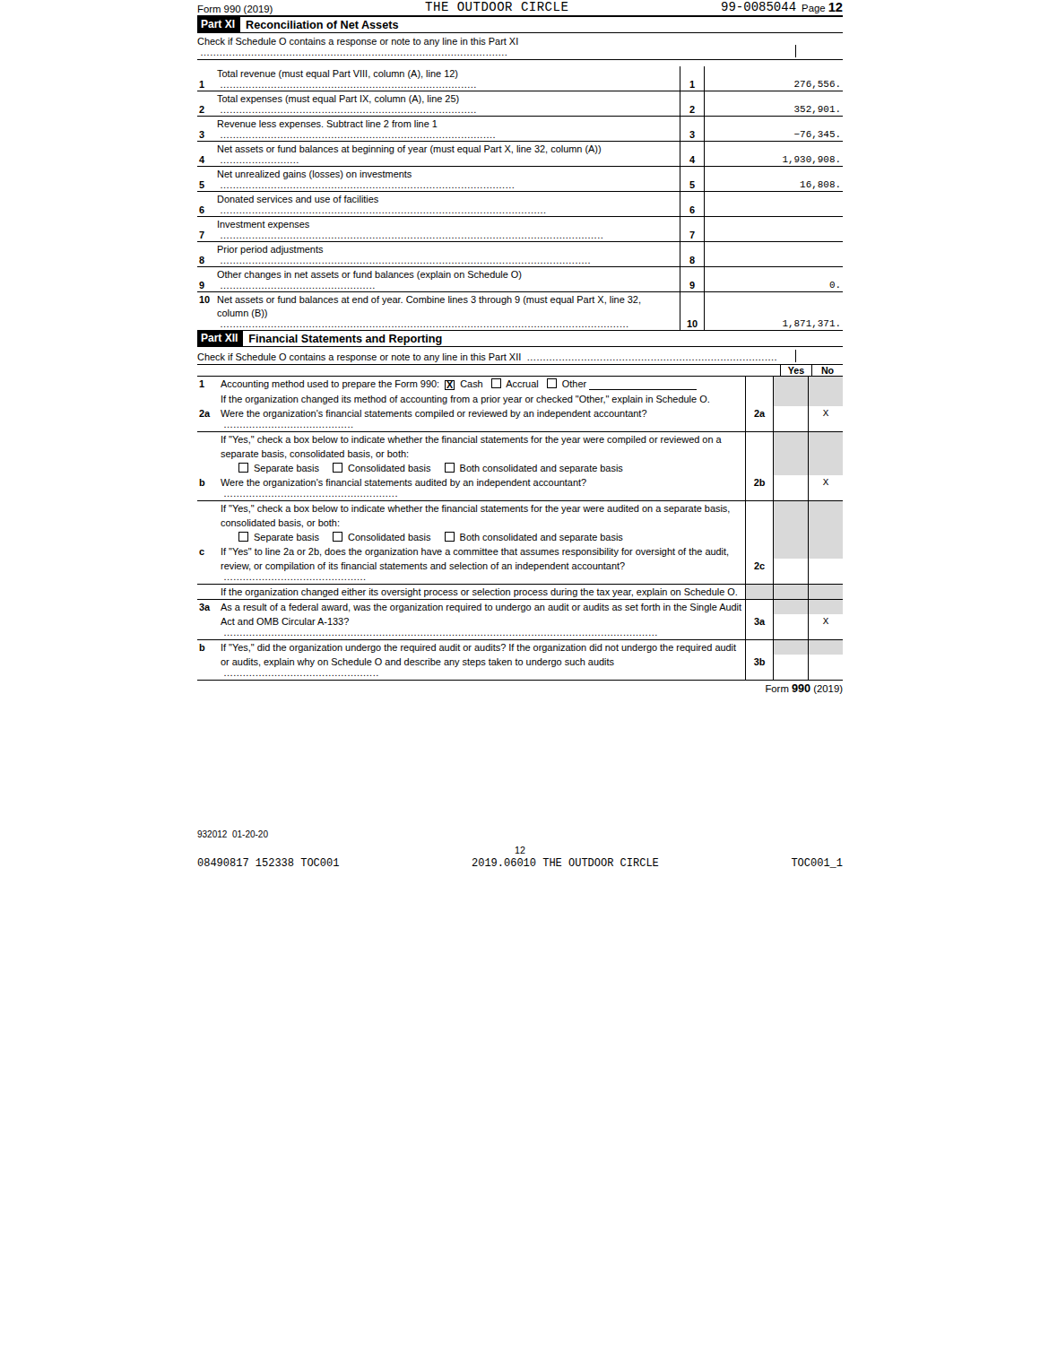Form 990 (2019)
THE OUTDOOR CIRCLE
99-0085044
Page 12
Part XI
Reconciliation of Net Assets
Check if Schedule O contains a response or note to any line in this Part XI .................................................................................................
| 1 | Total revenue (must equal Part VIII, column (A), line 12) ................................................................................. | 1 | 276,556. |
| 2 | Total expenses (must equal Part IX, column (A), line 25) ................................................................................. | 2 | 352,901. |
| 3 | Revenue less expenses. Subtract line 2 from line 1 ....................................................................................... | 3 | −76,345. |
| 4 | Net assets or fund balances at beginning of year (must equal Part X, line 32, column (A)) ......................... | 4 | 1,930,908. |
| 5 | Net unrealized gains (losses) on investments ............................................................................................. | 5 | 16,808. |
| 6 | Donated services and use of facilities ....................................................................................................... | 6 | |
| 7 | Investment expenses ......................................................................................................................... | 7 | |
| 8 | Prior period adjustments ..................................................................................................................... | 8 | |
| 9 | Other changes in net assets or fund balances (explain on Schedule O) ................................................. | 9 | 0. |
| 10 | Net assets or fund balances at end of year. Combine lines 3 through 9 (must equal Part X, line 32, | | |
| | column (B)) ................................................................................................................................. | 10 | 1,871,371. |
Part XII
Financial Statements and Reporting
Check if Schedule O contains a response or note to any line in this Part XII ...............................................................................
Yes
No
| 1 | Accounting method used to prepare the Form 990: X Cash Accrual Other | | | |
| | If the organization changed its method of accounting from a prior year or checked "Other," explain in Schedule O. | | | |
| 2a | Were the organization's financial statements compiled or reviewed by an independent accountant? ......................................... | 2a | | X |
| | If "Yes," check a box below to indicate whether the financial statements for the year were compiled or reviewed on a | | | |
| | separate basis, consolidated basis, or both: | | | |
| | Separate basis Consolidated basis Both consolidated and separate basis | | | |
| b | Were the organization's financial statements audited by an independent accountant? ....................................................... | 2b | | X |
| | If "Yes," check a box below to indicate whether the financial statements for the year were audited on a separate basis, | | | |
| | consolidated basis, or both: | | | |
| | Separate basis Consolidated basis Both consolidated and separate basis | | | |
| c | If "Yes" to line 2a or 2b, does the organization have a committee that assumes responsibility for oversight of the audit, | | | |
| | review, or compilation of its financial statements and selection of an independent accountant? ............................................. | 2c | | |
| | If the organization changed either its oversight process or selection process during the tax year, explain on Schedule O. | | | |
| 3a | As a result of a federal award, was the organization required to undergo an audit or audits as set forth in the Single Audit | | | |
| | Act and OMB Circular A-133? ......................................................................................................................................... | 3a | | X |
| b | If "Yes," did the organization undergo the required audit or audits? If the organization did not undergo the required audit | | | |
| | or audits, explain why on Schedule O and describe any steps taken to undergo such audits ................................................. | 3b | | |
Form 990 (2019)
932012 01-20-20
12
08490817 152338 TOC001
2019.06010 THE OUTDOOR CIRCLE
TOC001_1